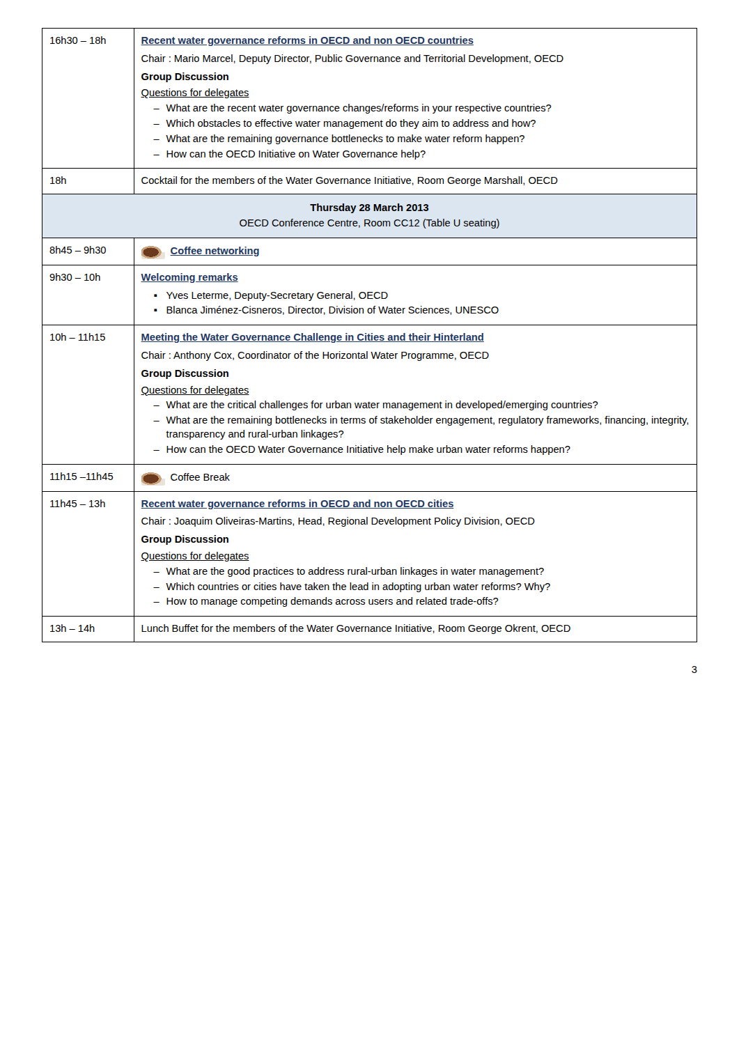| 16h30 – 18h | Recent water governance reforms in OECD and non OECD countries Chair : Mario Marcel, Deputy Director, Public Governance and Territorial Development, OECD Group Discussion Questions for delegates What are the recent water governance changes/reforms in your respective countries? Which obstacles to effective water management do they aim to address and how? What are the remaining governance bottlenecks to make water reform happen? How can the OECD Initiative on Water Governance help? |
| 18h | Cocktail for the members of the Water Governance Initiative, Room George Marshall, OECD |
| Thursday 28 March 2013 OECD Conference Centre, Room CC12 (Table U seating) |
| 8h45 – 9h30 | Coffee networking |
| 9h30 – 10h | Welcoming remarks Yves Leterme, Deputy-Secretary General, OECD Blanca Jiménez-Cisneros, Director, Division of Water Sciences, UNESCO |
| 10h – 11h15 | Meeting the Water Governance Challenge in Cities and their Hinterland Chair : Anthony Cox, Coordinator of the Horizontal Water Programme, OECD Group Discussion Questions for delegates What are the critical challenges for urban water management in developed/emerging countries? What are the remaining bottlenecks in terms of stakeholder engagement, regulatory frameworks, financing, integrity, transparency and rural-urban linkages? How can the OECD Water Governance Initiative help make urban water reforms happen? |
| 11h15 –11h45 | Coffee Break |
| 11h45 – 13h | Recent water governance reforms in OECD and non OECD cities Chair : Joaquim Oliveiras-Martins, Head, Regional Development Policy Division, OECD Group Discussion Questions for delegates What are the good practices to address rural-urban linkages in water management? Which countries or cities have taken the lead in adopting urban water reforms? Why? How to manage competing demands across users and related trade-offs? |
| 13h – 14h | Lunch Buffet for the members of the Water Governance Initiative, Room George Okrent, OECD |
3